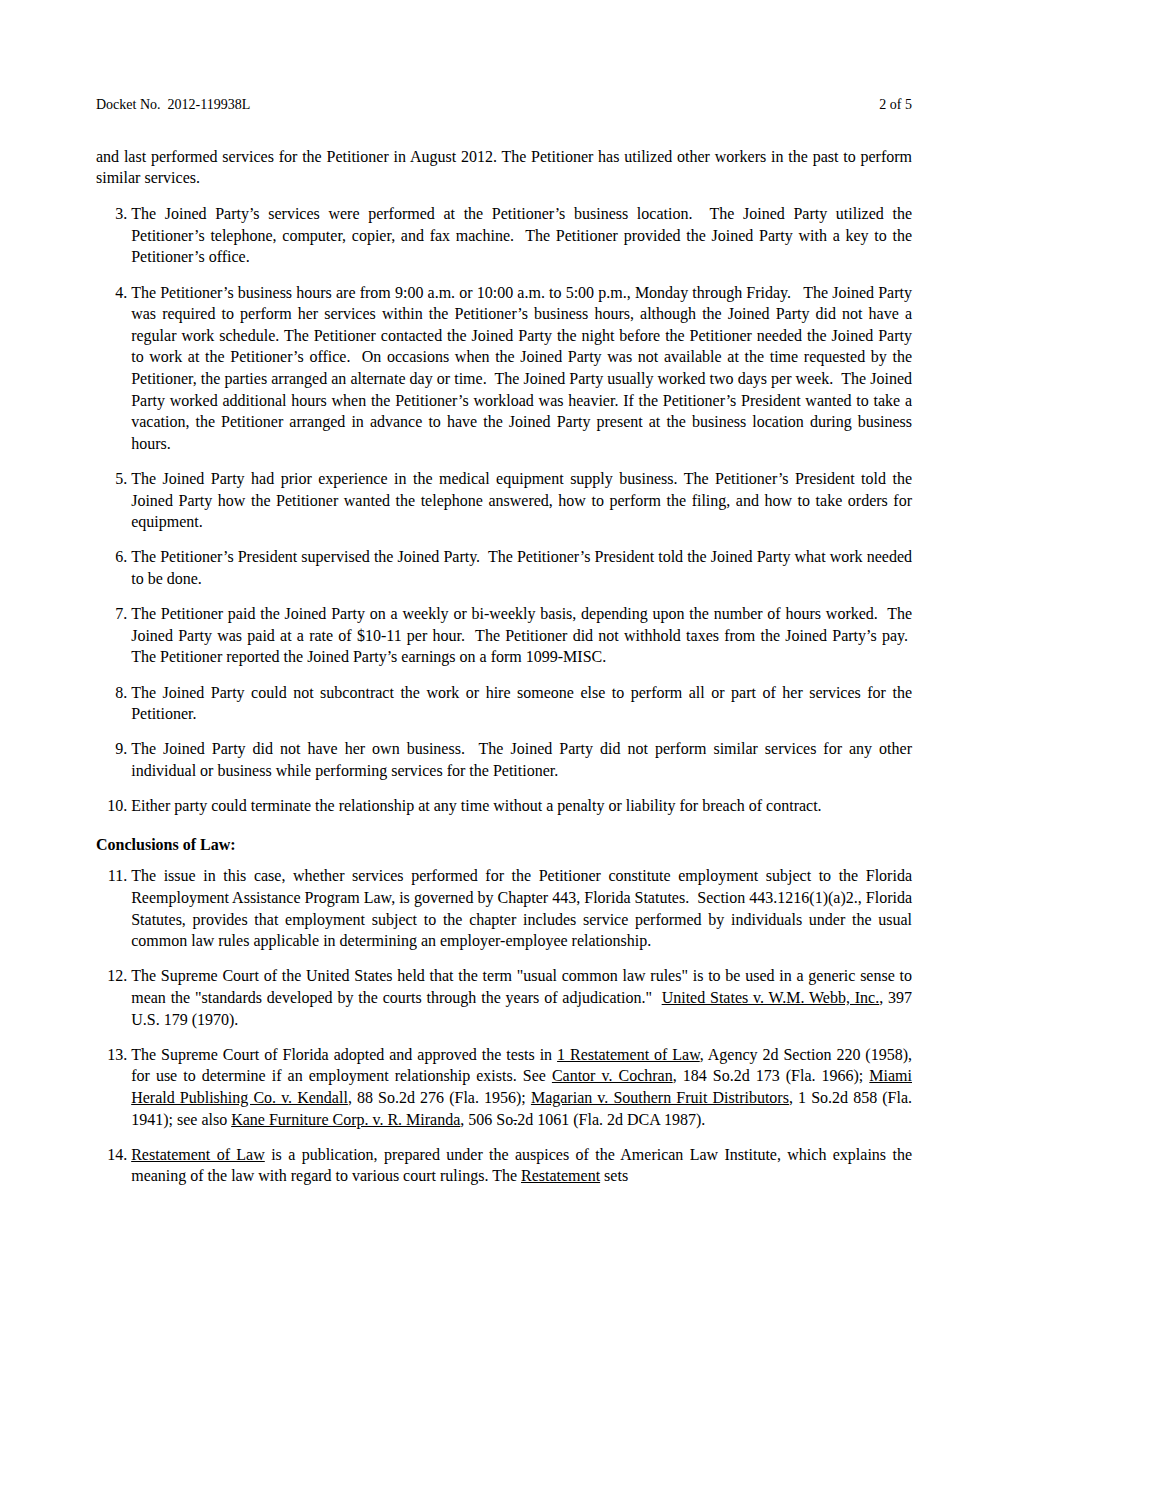Docket No. 2012-119938L 2 of 5
and last performed services for the Petitioner in August 2012. The Petitioner has utilized other workers in the past to perform similar services.
The Joined Party’s services were performed at the Petitioner’s business location. The Joined Party utilized the Petitioner’s telephone, computer, copier, and fax machine. The Petitioner provided the Joined Party with a key to the Petitioner’s office.
The Petitioner’s business hours are from 9:00 a.m. or 10:00 a.m. to 5:00 p.m., Monday through Friday. The Joined Party was required to perform her services within the Petitioner’s business hours, although the Joined Party did not have a regular work schedule. The Petitioner contacted the Joined Party the night before the Petitioner needed the Joined Party to work at the Petitioner’s office. On occasions when the Joined Party was not available at the time requested by the Petitioner, the parties arranged an alternate day or time. The Joined Party usually worked two days per week. The Joined Party worked additional hours when the Petitioner’s workload was heavier. If the Petitioner’s President wanted to take a vacation, the Petitioner arranged in advance to have the Joined Party present at the business location during business hours.
The Joined Party had prior experience in the medical equipment supply business. The Petitioner’s President told the Joined Party how the Petitioner wanted the telephone answered, how to perform the filing, and how to take orders for equipment.
The Petitioner’s President supervised the Joined Party. The Petitioner’s President told the Joined Party what work needed to be done.
The Petitioner paid the Joined Party on a weekly or bi-weekly basis, depending upon the number of hours worked. The Joined Party was paid at a rate of $10-11 per hour. The Petitioner did not withhold taxes from the Joined Party’s pay. The Petitioner reported the Joined Party’s earnings on a form 1099-MISC.
The Joined Party could not subcontract the work or hire someone else to perform all or part of her services for the Petitioner.
The Joined Party did not have her own business. The Joined Party did not perform similar services for any other individual or business while performing services for the Petitioner.
Either party could terminate the relationship at any time without a penalty or liability for breach of contract.
Conclusions of Law:
The issue in this case, whether services performed for the Petitioner constitute employment subject to the Florida Reemployment Assistance Program Law, is governed by Chapter 443, Florida Statutes. Section 443.1216(1)(a)2., Florida Statutes, provides that employment subject to the chapter includes service performed by individuals under the usual common law rules applicable in determining an employer-employee relationship.
The Supreme Court of the United States held that the term "usual common law rules" is to be used in a generic sense to mean the "standards developed by the courts through the years of adjudication." United States v. W.M. Webb, Inc., 397 U.S. 179 (1970).
The Supreme Court of Florida adopted and approved the tests in 1 Restatement of Law, Agency 2d Section 220 (1958), for use to determine if an employment relationship exists. See Cantor v. Cochran, 184 So.2d 173 (Fla. 1966); Miami Herald Publishing Co. v. Kendall, 88 So.2d 276 (Fla. 1956); Magarian v. Southern Fruit Distributors, 1 So.2d 858 (Fla. 1941); see also Kane Furniture Corp. v. R. Miranda, 506 So. 2d 1061 (Fla. 2d DCA 1987).
Restatement of Law is a publication, prepared under the auspices of the American Law Institute, which explains the meaning of the law with regard to various court rulings. The Restatement sets